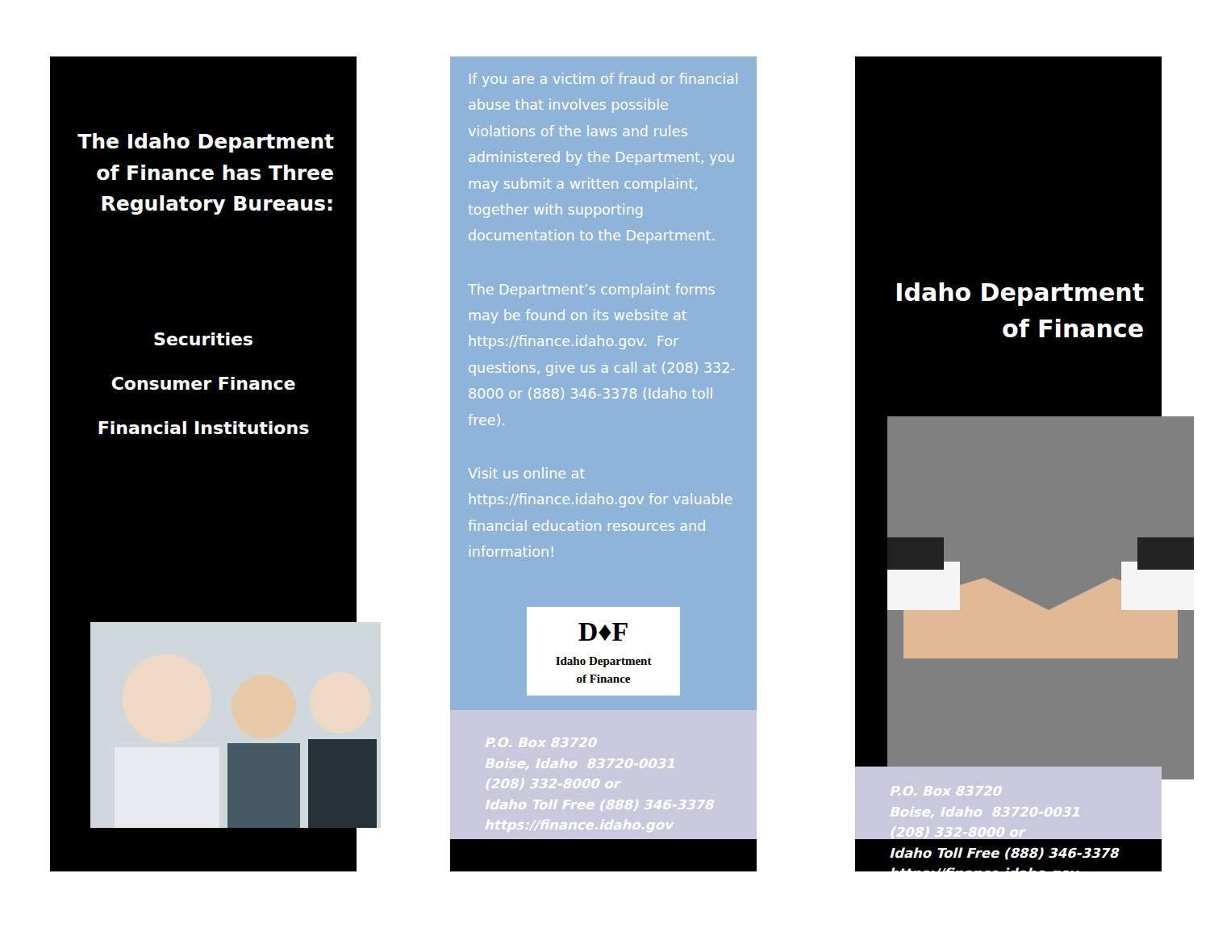The Idaho Department of Finance has Three Regulatory Bureaus:
Securities
Consumer Finance
Financial Institutions
If you are a victim of fraud or financial abuse that involves possible violations of the laws and rules administered by the Department, you may submit a written complaint, together with supporting documentation to the Department.
The Department’s complaint forms may be found on its website at https://finance.idaho.gov. For questions, give us a call at (208) 332-8000 or (888) 346-3378 (Idaho toll free).
Visit us online at https://finance.idaho.gov for valuable financial education resources and information!
P.O. Box 83720
Boise, Idaho 83720-0031
(208) 332-8000 or
Idaho Toll Free (888) 346-3378
https://finance.idaho.gov
Idaho Department of Finance
P.O. Box 83720
Boise, Idaho 83720-0031
(208) 332-8000 or
Idaho Toll Free (888) 346-3378
https://finance.idaho.gov